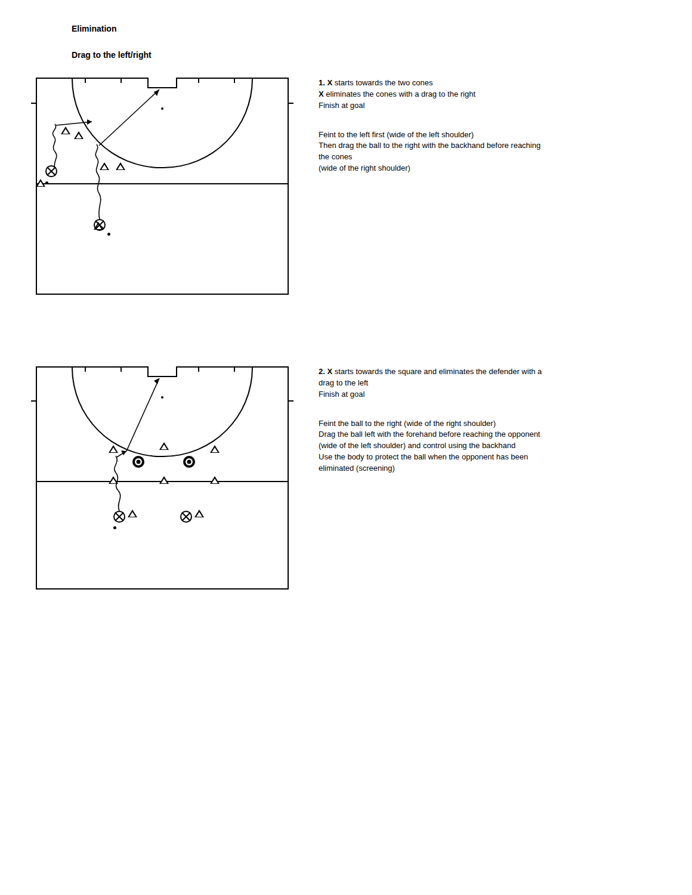Elimination
Drag to the left/right
1. X starts towards the two cones
X eliminates the cones with a drag to the right
Finish at goal
Feint to the left first (wide of the left shoulder)
Then drag the ball to the right with the backhand before reaching the cones
(wide of the right shoulder)
2. X starts towards the square and eliminates the defender with a drag to the left
Finish at goal
Feint the ball to the right (wide of the right shoulder)
Drag the ball left with the forehand before reaching the opponent (wide of the left shoulder) and control using the backhand
Use the body to protect the ball when the opponent has been eliminated (screening)